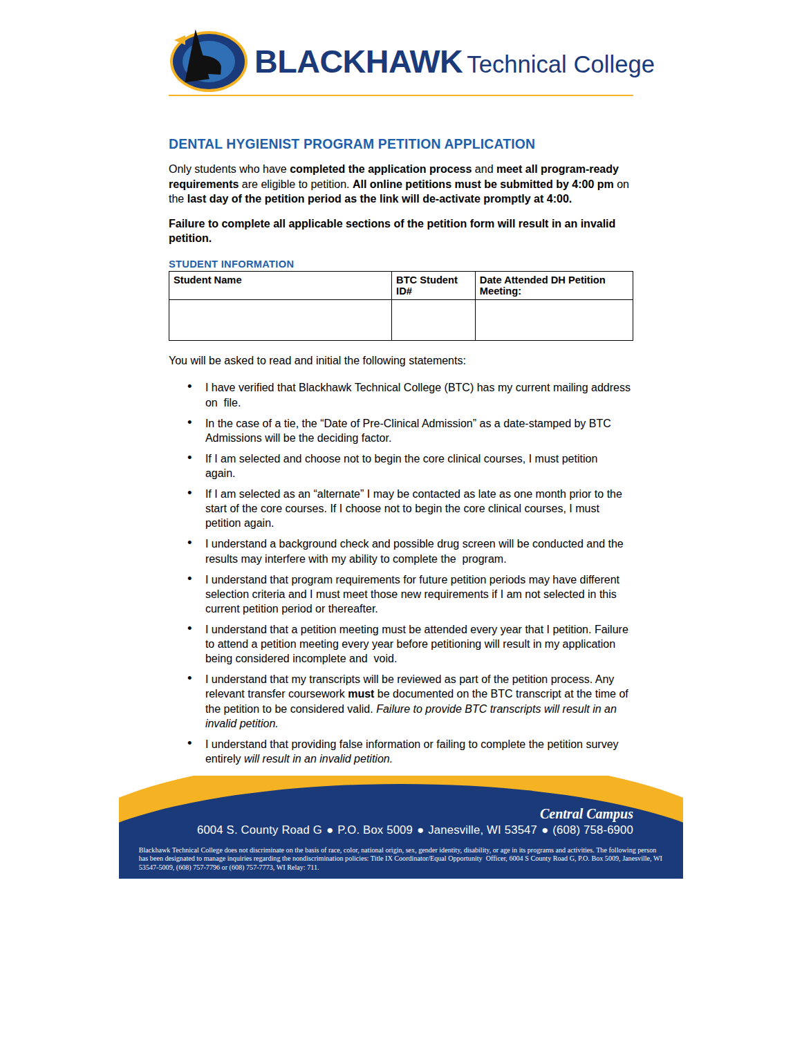BLACKHAWK Technical College
DENTAL HYGIENIST PROGRAM PETITION APPLICATION
Only students who have completed the application process and meet all program-ready requirements are eligible to petition. All online petitions must be submitted by 4:00 pm on the last day of the petition period as the link will de-activate promptly at 4:00.
Failure to complete all applicable sections of the petition form will result in an invalid petition.
STUDENT INFORMATION
| Student Name | BTC Student ID# | Date Attended DH Petition Meeting: |
| --- | --- | --- |
You will be asked to read and initial the following statements:
I have verified that Blackhawk Technical College (BTC) has my current mailing address on file.
In the case of a tie, the “Date of Pre-Clinical Admission” as a date-stamped by BTC Admissions will be the deciding factor.
If I am selected and choose not to begin the core clinical courses, I must petition again.
If I am selected as an “alternate” I may be contacted as late as one month prior to the start of the core courses. If I choose not to begin the core clinical courses, I must petition again.
I understand a background check and possible drug screen will be conducted and the results may interfere with my ability to complete the program.
I understand that program requirements for future petition periods may have different selection criteria and I must meet those new requirements if I am not selected in this current petition period or thereafter.
I understand that a petition meeting must be attended every year that I petition. Failure to attend a petition meeting every year before petitioning will result in my application being considered incomplete and void.
I understand that my transcripts will be reviewed as part of the petition process. Any relevant transfer coursework must be documented on the BTC transcript at the time of the petition to be considered valid. Failure to provide BTC transcripts will result in an invalid petition.
I understand that providing false information or failing to complete the petition survey entirely will result in an invalid petition.
Central Campus
6004 S. County Road G●P.O. Box 5009●Janesville, WI 53547●(608) 758-6900
Blackhawk Technical College does not discriminate on the basis of race, color, national origin, sex, gender identity, disability, or age in its programs and activities. The following person has been designated to manage inquiries regarding the nondiscrimination policies: Title IX Coordinator/Equal Opportunity Officer, 6004 S County Road G, P.O. Box 5009, Janesville, WI 53547-5009, (608) 757-7796 or (608) 757-7773, WI Relay: 711.